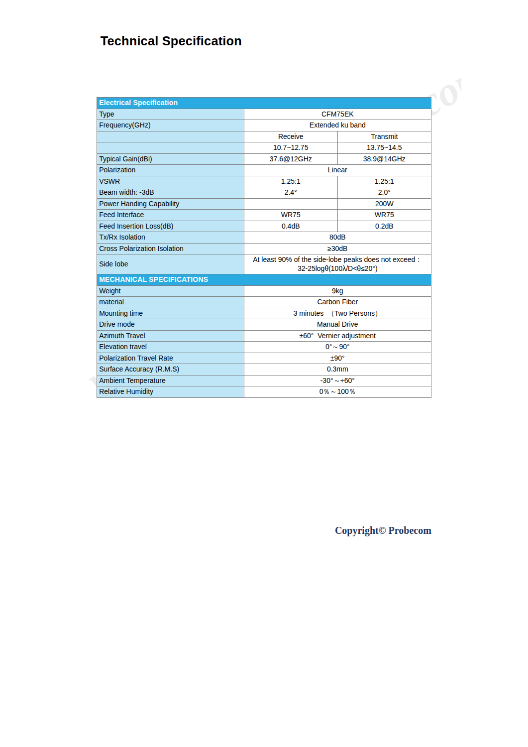www.probecom.cn
www.probecom.cn
Technical Specification
| Electrical Specification |
| Type | CFM75EK |
| Frequency(GHz) | Extended ku band |
| | Receive | Transmit |
| | 10.7~12.75 | 13.75~14.5 |
| Typical Gain(dBi) | 37.6@12GHz | 38.9@14GHz |
| Polarization | Linear |
| VSWR | 1.25:1 | 1.25:1 |
| Beam width: -3dB | 2.4° | 2.0° |
| Power Handing Capability | | 200W |
| Feed Interface | WR75 | WR75 |
| Feed Insertion Loss(dB) | 0.4dB | 0.2dB |
| Tx/Rx Isolation | 80dB |
| Cross Polarization Isolation | ≥30dB |
| Side lobe | At least 90% of the side-lobe peaks does not exceed： 32-25logθ(100λ/D<θ≤20°) |
| MECHANICAL SPECIFICATIONS |
| Weight | 9kg |
| material | Carbon Fiber |
| Mounting time | 3 minutes （Two Persons） |
| Drive mode | Manual Drive |
| Azimuth Travel | ±60° Vernier adjustment |
| Elevation travel | 0°～90° |
| Polarization Travel Rate | ±90° |
| Surface Accuracy (R.M.S) | 0.3mm |
| Ambient Temperature | -30°～+60° |
| Relative Humidity | 0％～100％ |
Copyright© Probecom